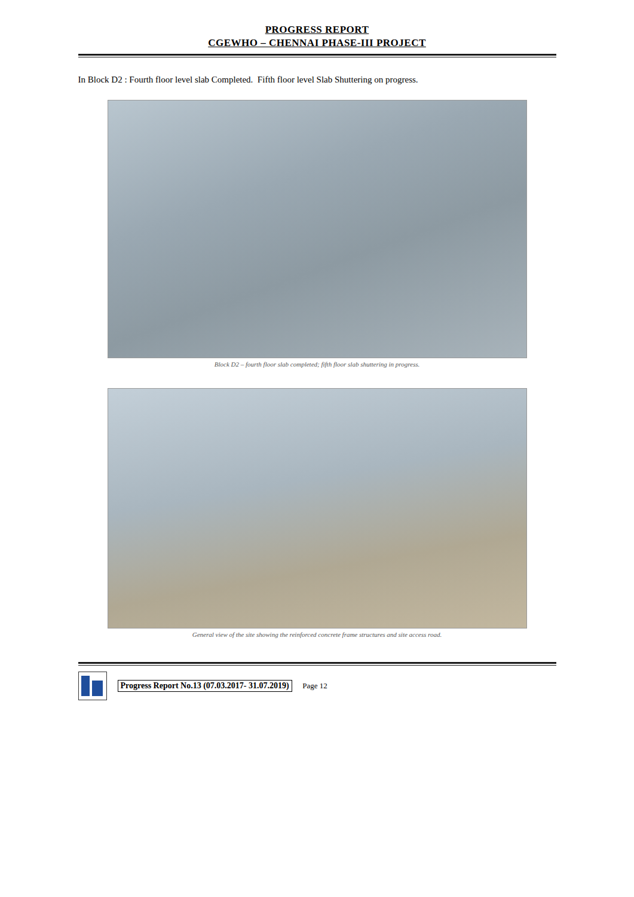PROGRESS REPORT
CGEWHO – CHENNAI PHASE-III PROJECT
In Block D2 : Fourth floor level slab Completed. Fifth floor level Slab Shuttering on progress.
Block D2 – fourth floor slab completed; fifth floor slab shuttering in progress.
General view of the site showing the reinforced concrete frame structures and site access road.
Progress Report No.13 (07.03.2017- 31.07.2019) Page 12